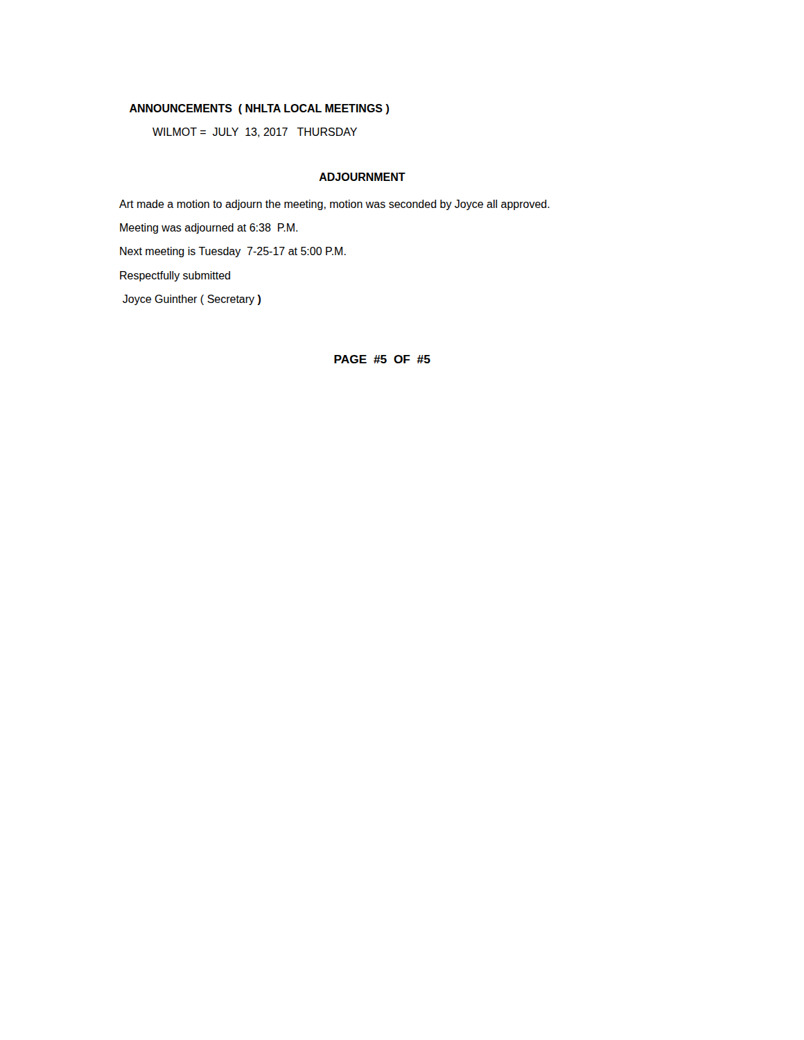ANNOUNCEMENTS ( NHLTA LOCAL MEETINGS )
WILMOT = JULY 13, 2017 THURSDAY
ADJOURNMENT
Art made a motion to adjourn the meeting, motion was seconded by Joyce all approved.
Meeting was adjourned at 6:38 P.M.
Next meeting is Tuesday 7-25-17 at 5:00 P.M.
Respectfully submitted
Joyce Guinther ( Secretary )
PAGE #5 OF #5